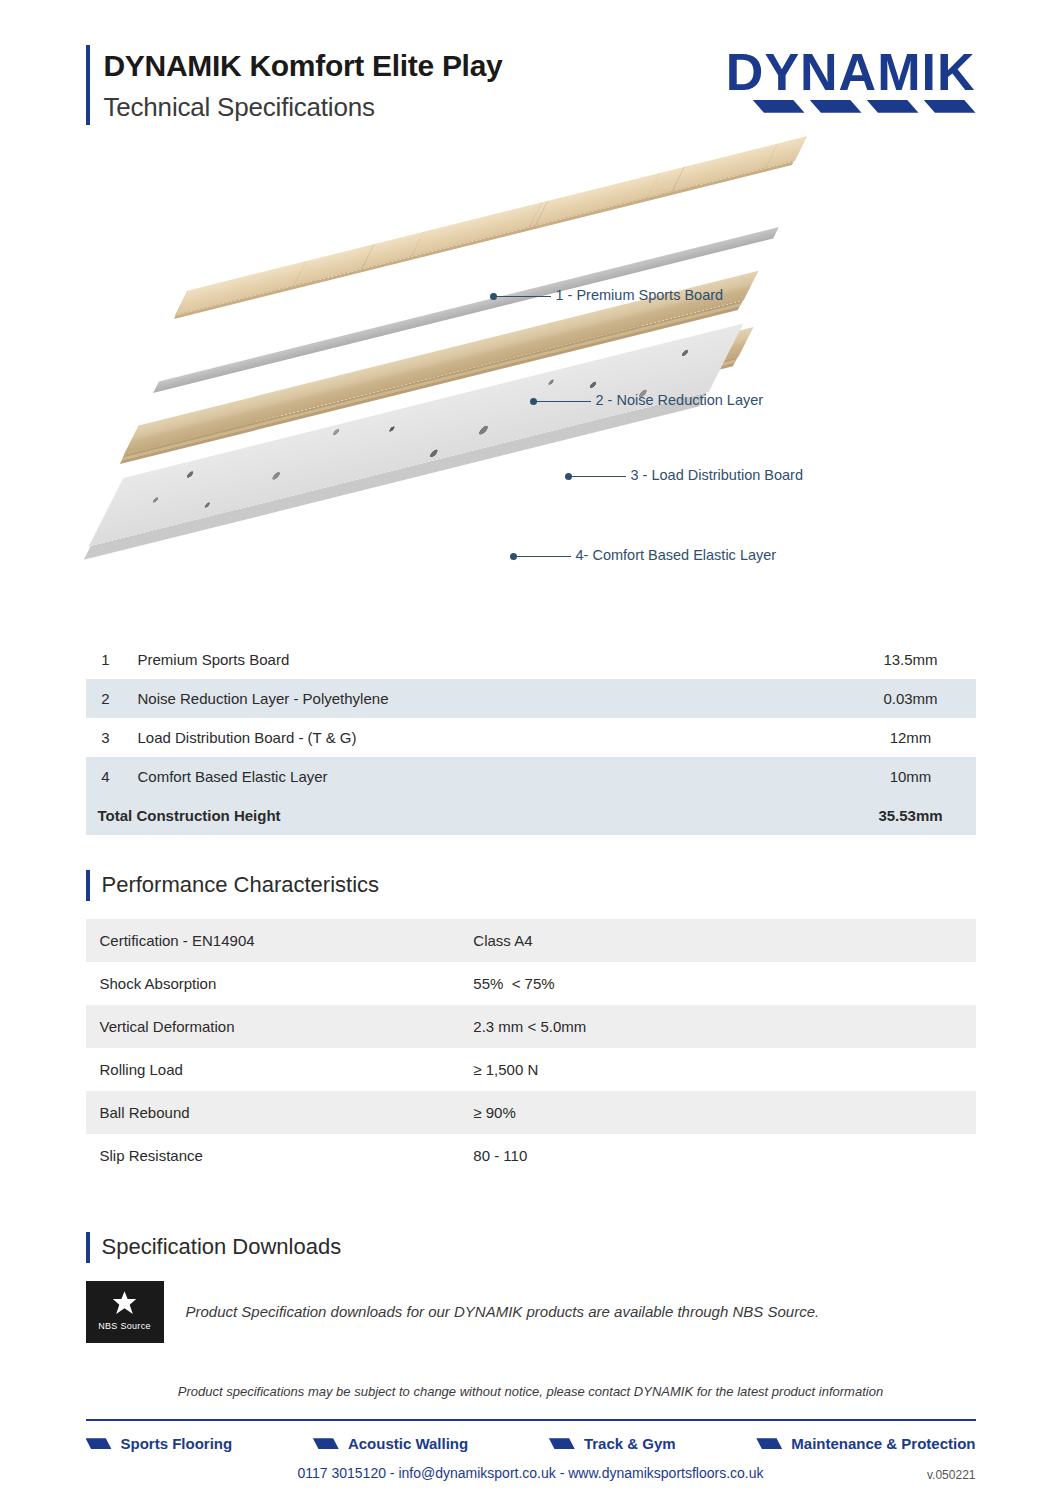DYNAMIK Komfort Elite Play
Technical Specifications
DYNAMIK
1 - Premium Sports Board
2 - Noise Reduction Layer
3 - Load Distribution Board
4- Comfort Based Elastic Layer
| 1 | Premium Sports Board | 13.5mm |
| 2 | Noise Reduction Layer - Polyethylene | 0.03mm |
| 3 | Load Distribution Board - (T & G) | 12mm |
| 4 | Comfort Based Elastic Layer | 10mm |
| Total Construction Height | 35.53mm |
Performance Characteristics
| Certification - EN14904 | Class A4 |
| Shock Absorption | 55% < 75% |
| Vertical Deformation | 2.3 mm < 5.0mm |
| Rolling Load | ≥ 1,500 N |
| Ball Rebound | ≥ 90% |
| Slip Resistance | 80 - 110 |
Specification Downloads
NBS Source
Product Specification downloads for our DYNAMIK products are available through NBS Source.
Product specifications may be subject to change without notice, please contact DYNAMIK for the latest product information
Sports Flooring
Acoustic Walling
Track & Gym
Maintenance & Protection
0117 3015120 - info@dynamiksport.co.uk - www.dynamiksportsfloors.co.uk v.050221